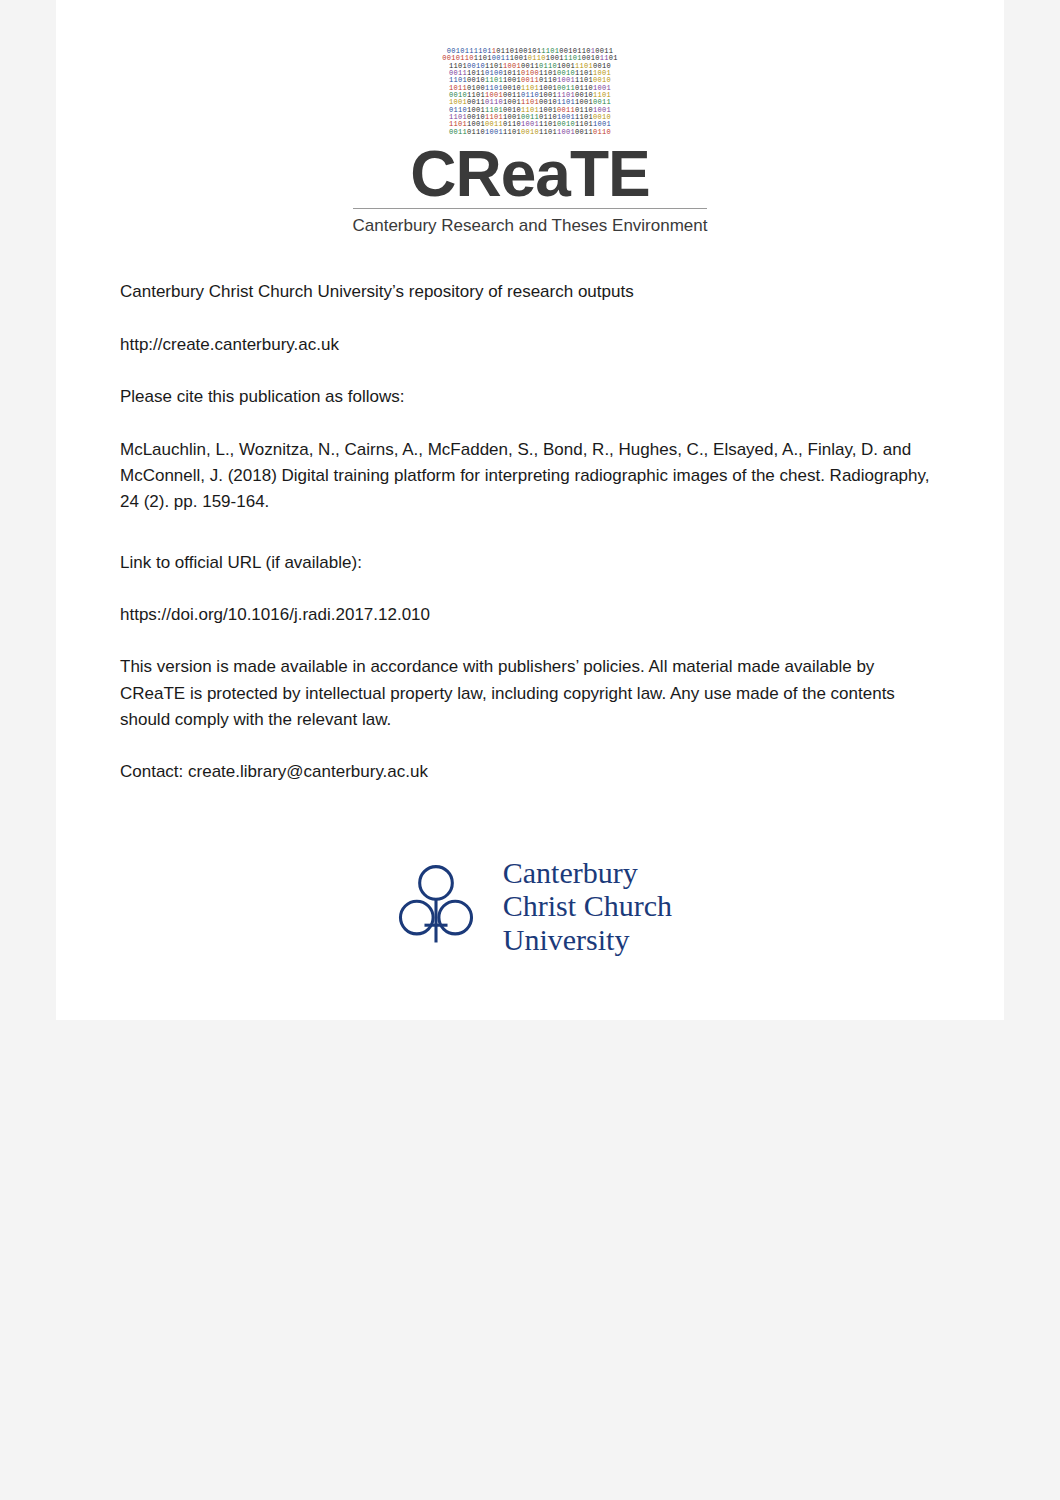0010111101101101001011101001011010011
001011011010011100101101001110100101101
110100101101100100110110100111010010
001110110100101101001101001011011001
110100101101100100110110100111010010
101101001101001011011001001101101001
001011011001001101101001110100101101
100100110110100111010010110110010011
011010011101001011011001001101101001
110100101101100100110110100111010010
110110010011011010011101001011011001
001101101001110100101101100100110110
CRea TE
Canterbury Research and Theses Environment
Canterbury Christ Church University’s repository of research outputs
http://create.canterbury.ac.uk
Please cite this publication as follows:
McLauchlin, L., Woznitza, N., Cairns, A., McFadden, S., Bond, R., Hughes, C., Elsayed, A., Finlay, D. and McConnell, J. (2018) Digital training platform for interpreting radiographic images of the chest. Radiography, 24 (2). pp. 159-164.
Link to official URL (if available):
https://doi.org/10.1016/j.radi.2017.12.010
This version is made available in accordance with publishers’ policies. All material made available by CReaTE is protected by intellectual property law, including copyright law. Any use made of the contents should comply with the relevant law.
Contact: create.library@canterbury.ac.uk
Canterbury Christ Church University